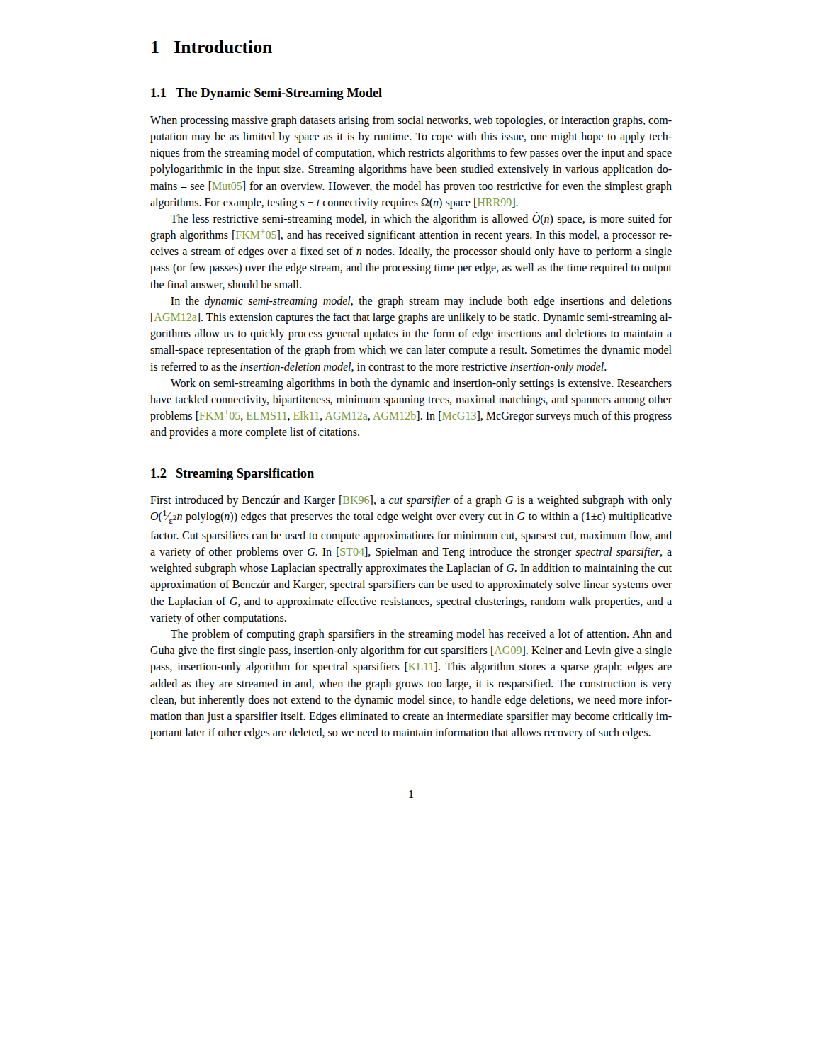1 Introduction
1.1 The Dynamic Semi-Streaming Model
When processing massive graph datasets arising from social networks, web topologies, or interaction graphs, computation may be as limited by space as it is by runtime. To cope with this issue, one might hope to apply techniques from the streaming model of computation, which restricts algorithms to few passes over the input and space polylogarithmic in the input size. Streaming algorithms have been studied extensively in various application domains – see [Mut05] for an overview. However, the model has proven too restrictive for even the simplest graph algorithms. For example, testing s − t connectivity requires Ω(n) space [HRR99].
The less restrictive semi-streaming model, in which the algorithm is allowed Õ(n) space, is more suited for graph algorithms [FKM+05], and has received significant attention in recent years. In this model, a processor receives a stream of edges over a fixed set of n nodes. Ideally, the processor should only have to perform a single pass (or few passes) over the edge stream, and the processing time per edge, as well as the time required to output the final answer, should be small.
In the dynamic semi-streaming model, the graph stream may include both edge insertions and deletions [AGM12a]. This extension captures the fact that large graphs are unlikely to be static. Dynamic semi-streaming algorithms allow us to quickly process general updates in the form of edge insertions and deletions to maintain a small-space representation of the graph from which we can later compute a result. Sometimes the dynamic model is referred to as the insertion-deletion model, in contrast to the more restrictive insertion-only model.
Work on semi-streaming algorithms in both the dynamic and insertion-only settings is extensive. Researchers have tackled connectivity, bipartiteness, minimum spanning trees, maximal matchings, and spanners among other problems [FKM+05, ELMS11, Elk11, AGM12a, AGM12b]. In [McG13], McGregor surveys much of this progress and provides a more complete list of citations.
1.2 Streaming Sparsification
First introduced by Benczúr and Karger [BK96], a cut sparsifier of a graph G is a weighted subgraph with only O(1⁄ε2n polylog(n)) edges that preserves the total edge weight over every cut in G to within a (1±ε) multiplicative factor. Cut sparsifiers can be used to compute approximations for minimum cut, sparsest cut, maximum flow, and a variety of other problems over G. In [ST04], Spielman and Teng introduce the stronger spectral sparsifier, a weighted subgraph whose Laplacian spectrally approximates the Laplacian of G. In addition to maintaining the cut approximation of Benczúr and Karger, spectral sparsifiers can be used to approximately solve linear systems over the Laplacian of G, and to approximate effective resistances, spectral clusterings, random walk properties, and a variety of other computations.
The problem of computing graph sparsifiers in the streaming model has received a lot of attention. Ahn and Guha give the first single pass, insertion-only algorithm for cut sparsifiers [AG09]. Kelner and Levin give a single pass, insertion-only algorithm for spectral sparsifiers [KL11]. This algorithm stores a sparse graph: edges are added as they are streamed in and, when the graph grows too large, it is resparsified. The construction is very clean, but inherently does not extend to the dynamic model since, to handle edge deletions, we need more information than just a sparsifier itself. Edges eliminated to create an intermediate sparsifier may become critically important later if other edges are deleted, so we need to maintain information that allows recovery of such edges.
1